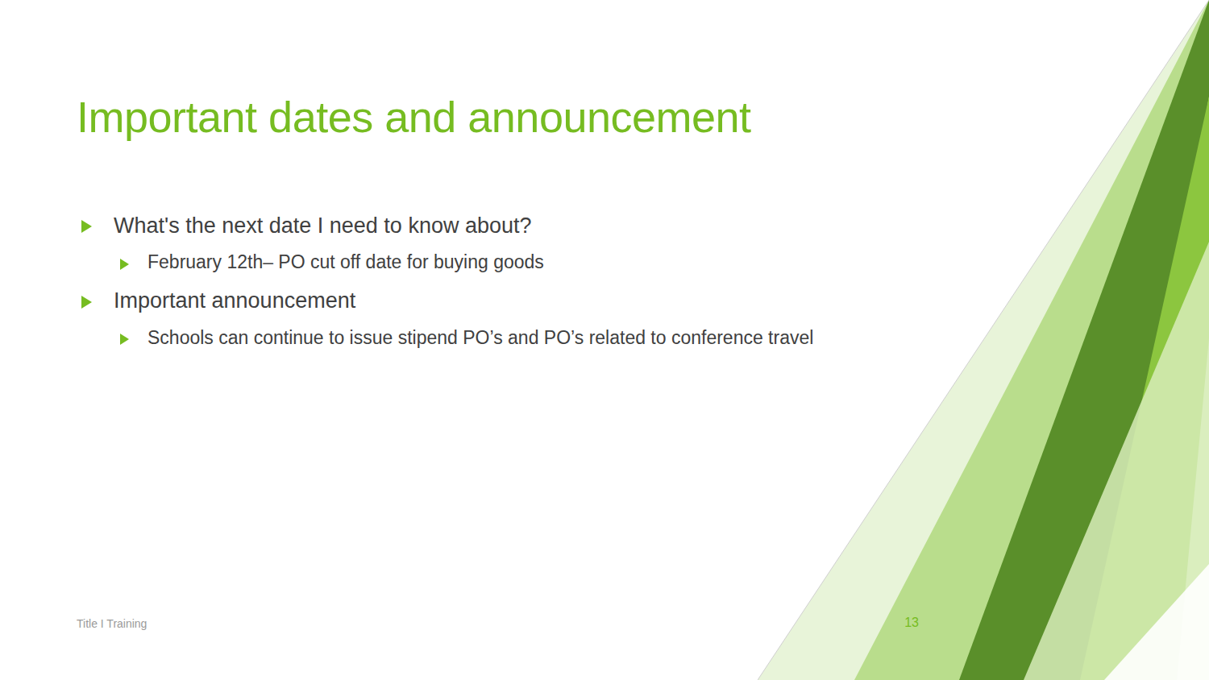Important dates and announcement
What's the next date I need to know about?
February 12th– PO cut off date for buying goods
Important announcement
Schools can continue to issue stipend PO’s and PO’s related to conference travel
Title I Training
13